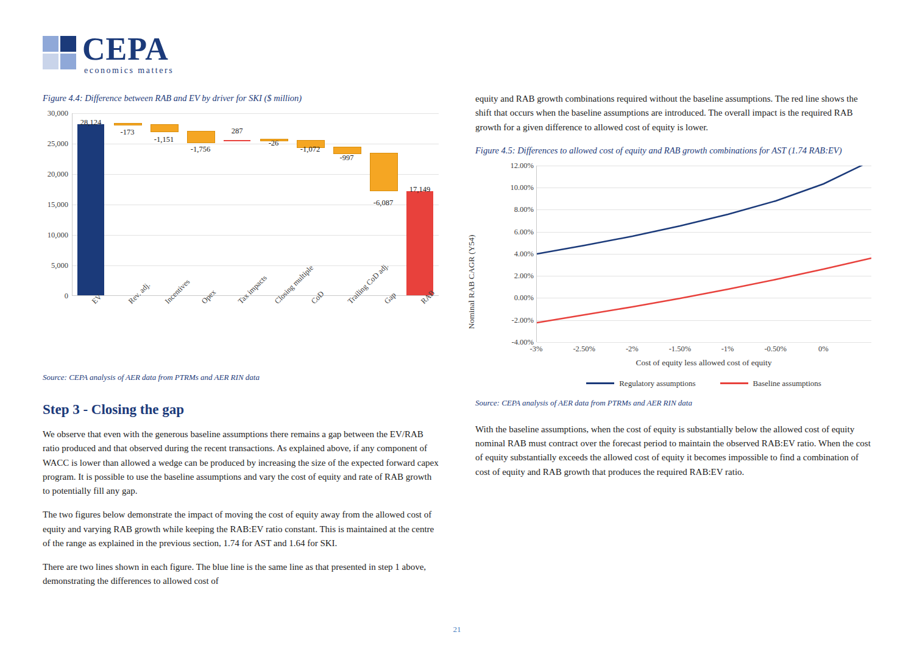CEPA
economics matters
Figure 4.4: Difference between RAB and EV by driver for SKI ($ million)
30,000 25,000 20,000 15,000 10,000 5,000 0
28,124
-173
-1,151
-1,756
287
-26
-1,072
-997
-6,087
17,149
EV
Rev. adj.
Incentives
Opex
Tax impacts
Closing multiple
CoD
Trailing CoD adj.
Gap
RAB
Source: CEPA analysis of AER data from PTRMs and AER RIN data
Step 3 - Closing the gap
We observe that even with the generous baseline assumptions there remains a gap between the EV/RAB ratio produced and that observed during the recent transactions. As explained above, if any component of WACC is lower than allowed a wedge can be produced by increasing the size of the expected forward capex program. It is possible to use the baseline assumptions and vary the cost of equity and rate of RAB growth to potentially fill any gap.
The two figures below demonstrate the impact of moving the cost of equity away from the allowed cost of equity and varying RAB growth while keeping the RAB:EV ratio constant. This is maintained at the centre of the range as explained in the previous section, 1.74 for AST and 1.64 for SKI.
There are two lines shown in each figure. The blue line is the same line as that presented in step 1 above, demonstrating the differences to allowed cost of
equity and RAB growth combinations required without the baseline assumptions. The red line shows the shift that occurs when the baseline assumptions are introduced. The overall impact is the required RAB growth for a given difference to allowed cost of equity is lower.
Figure 4.5: Differences to allowed cost of equity and RAB growth combinations for AST (1.74 RAB:EV)
Nominal RAB CAGR (Y54)
12.00% 10.00% 8.00% 6.00% 4.00% 2.00% 0.00% -2.00% -4.00%
-3% -2.50% -2% -1.50% -1% -0.50% 0%
Cost of equity less allowed cost of equity
Regulatory assumptions
Baseline assumptions
Source: CEPA analysis of AER data from PTRMs and AER RIN data
With the baseline assumptions, when the cost of equity is substantially below the allowed cost of equity nominal RAB must contract over the forecast period to maintain the observed RAB:EV ratio. When the cost of equity substantially exceeds the allowed cost of equity it becomes impossible to find a combination of cost of equity and RAB growth that produces the required RAB:EV ratio.
21